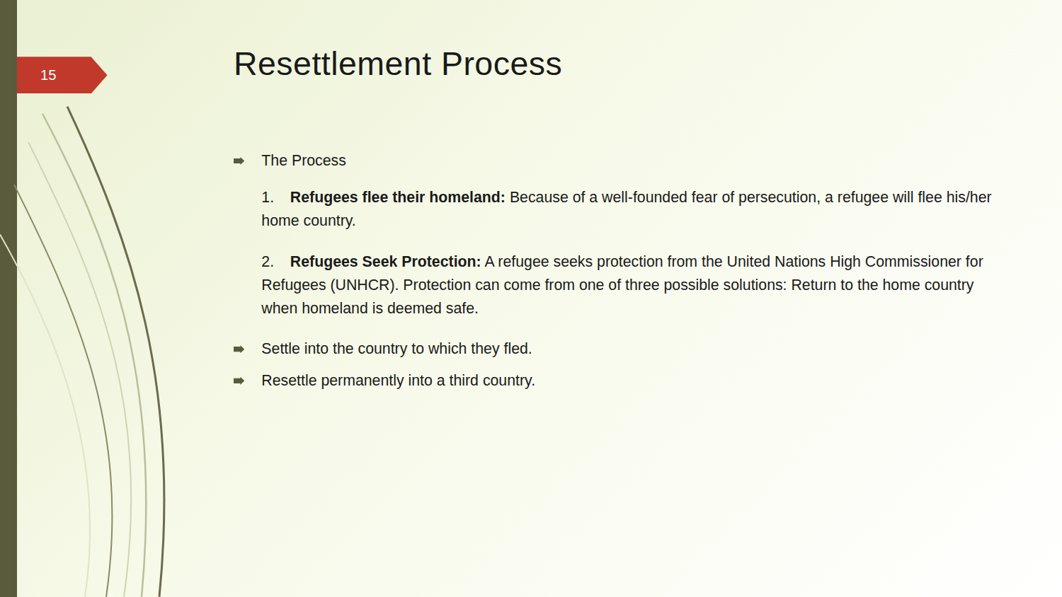15
Resettlement Process
The Process
1. Refugees flee their homeland: Because of a well-founded fear of persecution, a refugee will flee his/her home country.
2. Refugees Seek Protection: A refugee seeks protection from the United Nations High Commissioner for Refugees (UNHCR). Protection can come from one of three possible solutions: Return to the home country when homeland is deemed safe.
Settle into the country to which they fled.
Resettle permanently into a third country.